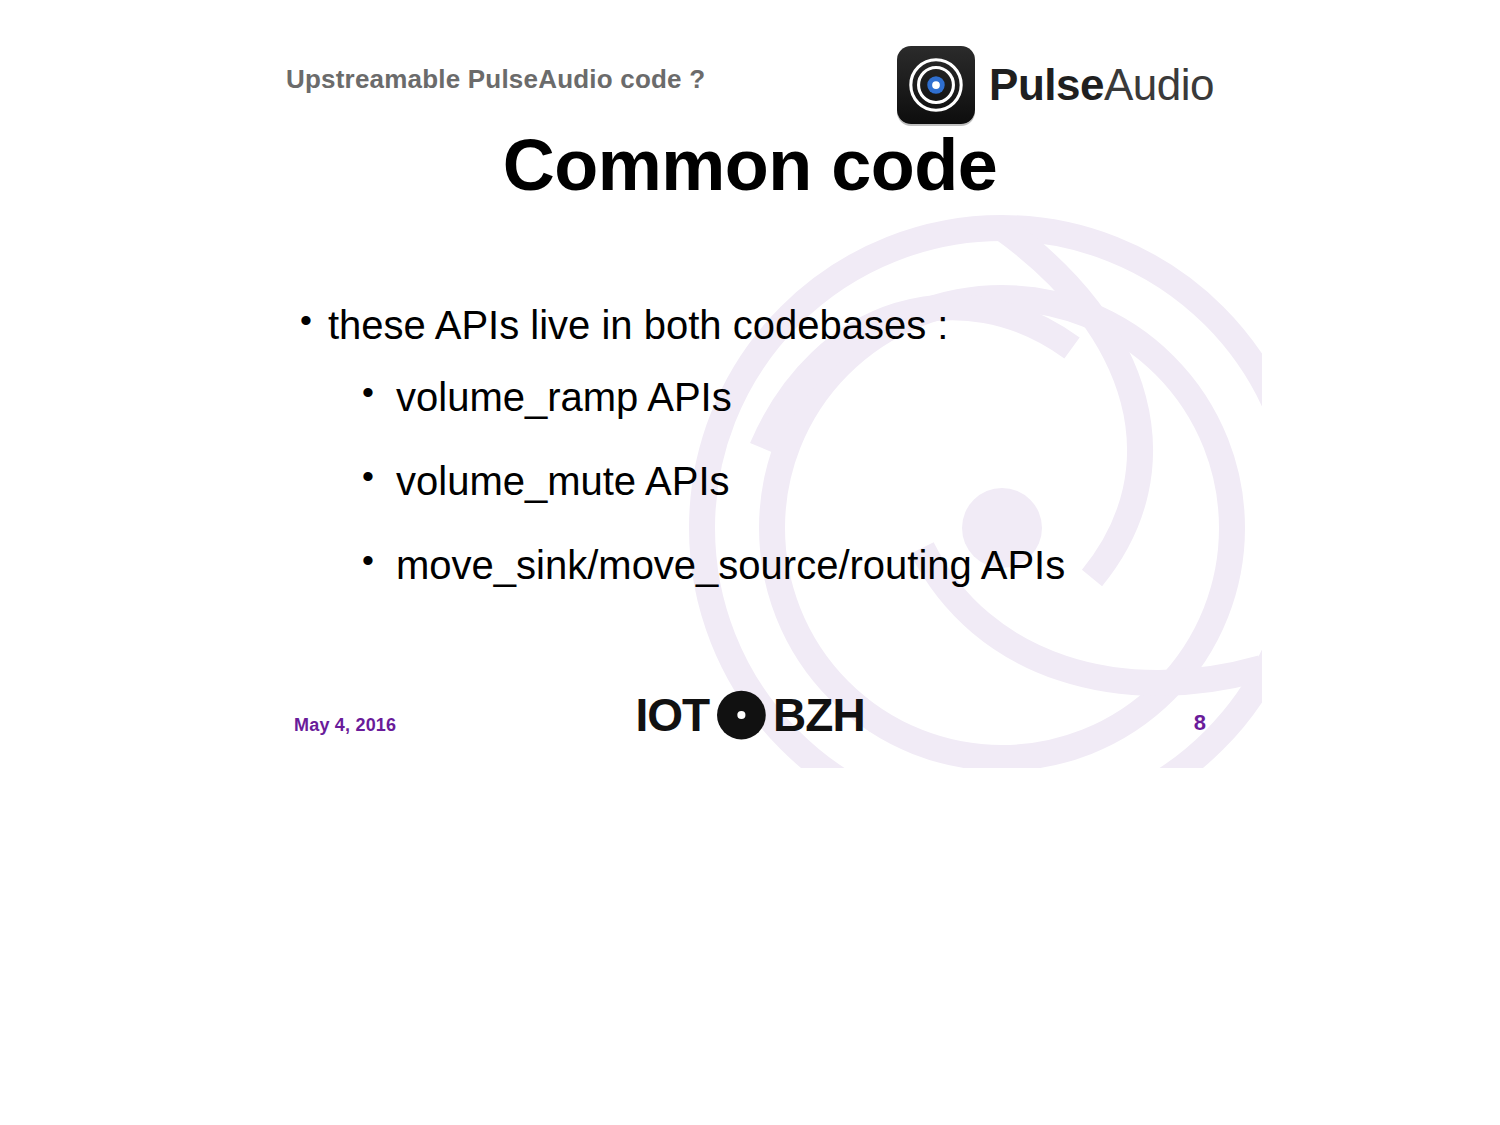Upstreamable PulseAudio code ?
Pulse Audio
Common code
these APIs live in both codebases :
volume_ramp APIs
volume_mute APIs
move_sink/move_source/routing APIs
May 4, 2016
IOT BZH
8